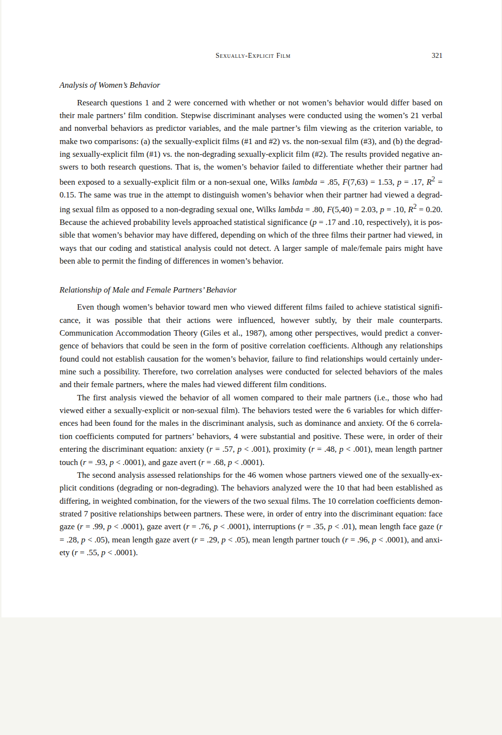Sexually-Explicit Film 321
Analysis of Women’s Behavior
Research questions 1 and 2 were concerned with whether or not women’s behavior would differ based on their male partners’ film condition. Stepwise discriminant analyses were conducted using the women’s 21 verbal and nonverbal behaviors as predictor variables, and the male partner’s film viewing as the criterion variable, to make two comparisons: (a) the sexually-explicit films (#1 and #2) vs. the non-sexual film (#3), and (b) the degrading sexually-explicit film (#1) vs. the non-degrading sexually-explicit film (#2). The results provided negative answers to both research questions. That is, the women’s behavior failed to differentiate whether their partner had been exposed to a sexually-explicit film or a non-sexual one, Wilks lambda = .85, F(7,63) = 1.53, p = .17, R2 = 0.15. The same was true in the attempt to distinguish women’s behavior when their partner had viewed a degrading sexual film as opposed to a non-degrading sexual one, Wilks lambda = .80, F(5,40) = 2.03, p = .10, R2 = 0.20. Because the achieved probability levels approached statistical significance (p = .17 and .10, respectively), it is possible that women’s behavior may have differed, depending on which of the three films their partner had viewed, in ways that our coding and statistical analysis could not detect. A larger sample of male/female pairs might have been able to permit the finding of differences in women’s behavior.
Relationship of Male and Female Partners’ Behavior
Even though women’s behavior toward men who viewed different films failed to achieve statistical significance, it was possible that their actions were influenced, however subtly, by their male counterparts. Communication Accommodation Theory (Giles et al., 1987), among other perspectives, would predict a convergence of behaviors that could be seen in the form of positive correlation coefficients. Although any relationships found could not establish causation for the women’s behavior, failure to find relationships would certainly undermine such a possibility. Therefore, two correlation analyses were conducted for selected behaviors of the males and their female partners, where the males had viewed different film conditions.
The first analysis viewed the behavior of all women compared to their male partners (i.e., those who had viewed either a sexually-explicit or non-sexual film). The behaviors tested were the 6 variables for which differences had been found for the males in the discriminant analysis, such as dominance and anxiety. Of the 6 correlation coefficients computed for partners’ behaviors, 4 were substantial and positive. These were, in order of their entering the discriminant equation: anxiety (r = .57, p < .001), proximity (r = .48, p < .001), mean length partner touch (r = .93, p < .0001), and gaze avert (r = .68, p < .0001).
The second analysis assessed relationships for the 46 women whose partners viewed one of the sexually-explicit conditions (degrading or non-degrading). The behaviors analyzed were the 10 that had been established as differing, in weighted combination, for the viewers of the two sexual films. The 10 correlation coefficients demonstrated 7 positive relationships between partners. These were, in order of entry into the discriminant equation: face gaze (r = .99, p < .0001), gaze avert (r = .76, p < .0001), interruptions (r = .35, p < .01), mean length face gaze (r = .28, p < .05), mean length gaze avert (r = .29, p < .05), mean length partner touch (r = .96, p < .0001), and anxiety (r = .55, p < .0001).